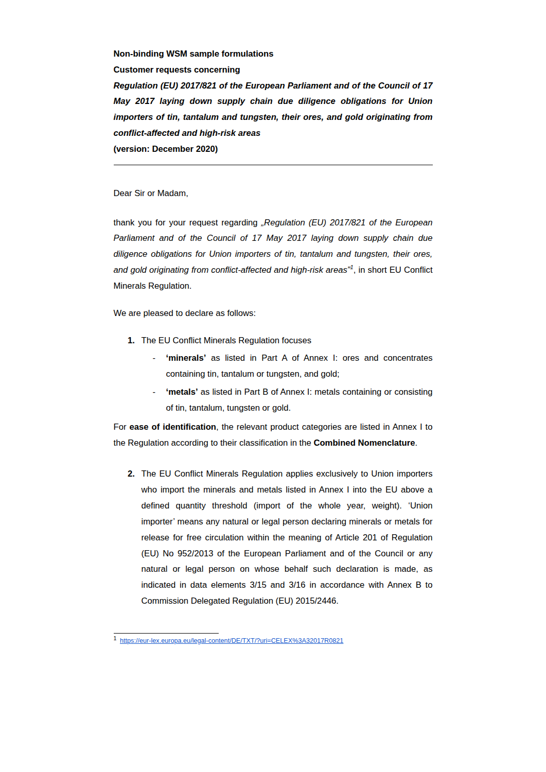Non-binding WSM sample formulations
Customer requests concerning
Regulation (EU) 2017/821 of the European Parliament and of the Council of 17 May 2017 laying down supply chain due diligence obligations for Union importers of tin, tantalum and tungsten, their ores, and gold originating from conflict-affected and high-risk areas
(version: December 2020)
Dear Sir or Madam,
thank you for your request regarding „Regulation (EU) 2017/821 of the European Parliament and of the Council of 17 May 2017 laying down supply chain due diligence obligations for Union importers of tin, tantalum and tungsten, their ores, and gold originating from conflict-affected and high-risk areas”1, in short EU Conflict Minerals Regulation.
We are pleased to declare as follows:
The EU Conflict Minerals Regulation focuses
‘minerals’ as listed in Part A of Annex I: ores and concentrates containing tin, tantalum or tungsten, and gold;
‘metals’ as listed in Part B of Annex I: metals containing or consisting of tin, tantalum, tungsten or gold.
For ease of identification, the relevant product categories are listed in Annex I to the Regulation according to their classification in the Combined Nomenclature.
The EU Conflict Minerals Regulation applies exclusively to Union importers who import the minerals and metals listed in Annex I into the EU above a defined quantity threshold (import of the whole year, weight). ‘Union importer’ means any natural or legal person declaring minerals or metals for release for free circulation within the meaning of Article 201 of Regulation (EU) No 952/2013 of the European Parliament and of the Council or any natural or legal person on whose behalf such declaration is made, as indicated in data elements 3/15 and 3/16 in accordance with Annex B to Commission Delegated Regulation (EU) 2015/2446.
1 https://eur-lex.europa.eu/legal-content/DE/TXT/?uri=CELEX%3A32017R0821